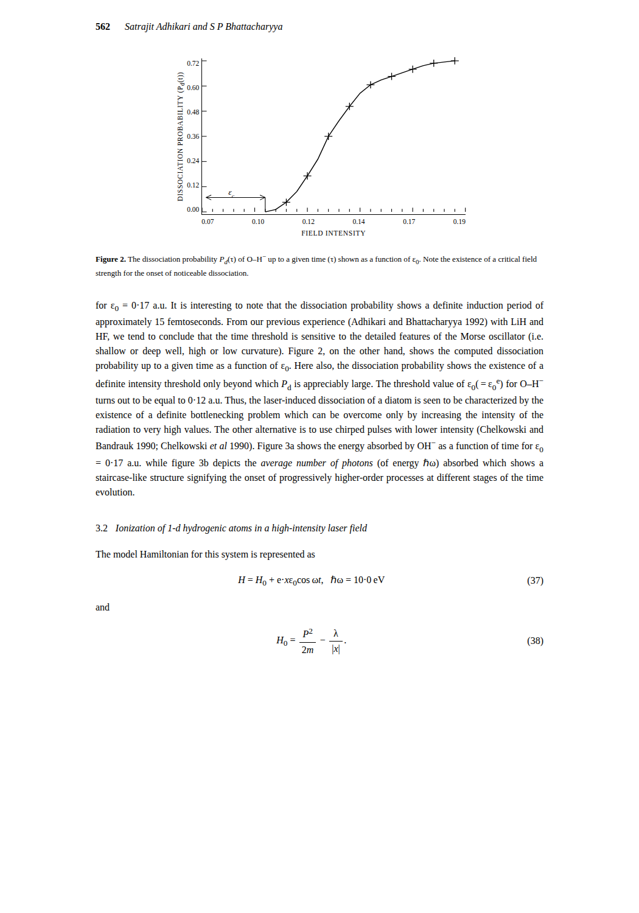562 Satrajit Adhikari and S P Bhattacharyya
DISSOCIATION PROBABILITY (Pd(t))
0.72 0.60 0.48 0.36 0.24 0.12 0.00
εc
0.07 0.10 0.12 0.14 0.17 0.19
FIELD INTENSITY
Figure 2. The dissociation probability Pd(τ) of O–H− up to a given time (τ) shown as a function of ε0. Note the existence of a critical field strength for the onset of noticeable dissociation.
for ε0 = 0·17 a.u. It is interesting to note that the dissociation probability shows a definite induction period of approximately 15 femtoseconds. From our previous experience (Adhikari and Bhattacharyya 1992) with LiH and HF, we tend to conclude that the time threshold is sensitive to the detailed features of the Morse oscillator (i.e. shallow or deep well, high or low curvature). Figure 2, on the other hand, shows the computed dissociation probability up to a given time as a function of ε0. Here also, the dissociation probability shows the existence of a definite intensity threshold only beyond which Pd is appreciably large. The threshold value of ε0( = ε0e) for O–H− turns out to be equal to 0·12 a.u. Thus, the laser-induced dissociation of a diatom is seen to be characterized by the existence of a definite bottlenecking problem which can be overcome only by increasing the intensity of the radiation to very high values. The other alternative is to use chirped pulses with lower intensity (Chelkowski and Bandrauk 1990; Chelkowski et al 1990). Figure 3a shows the energy absorbed by OH− as a function of time for ε0 = 0·17 a.u. while figure 3b depicts the average number of photons (of energy ℏω) absorbed which shows a staircase-like structure signifying the onset of progressively higher-order processes at different stages of the time evolution.
3.2 Ionization of 1-d hydrogenic atoms in a high-intensity laser field
The model Hamiltonian for this system is represented as
H = H0 + e·xε0cos ωt, ℏω = 10·0 eV
(37)
and
H0 = P22m − λ|x|.
(38)